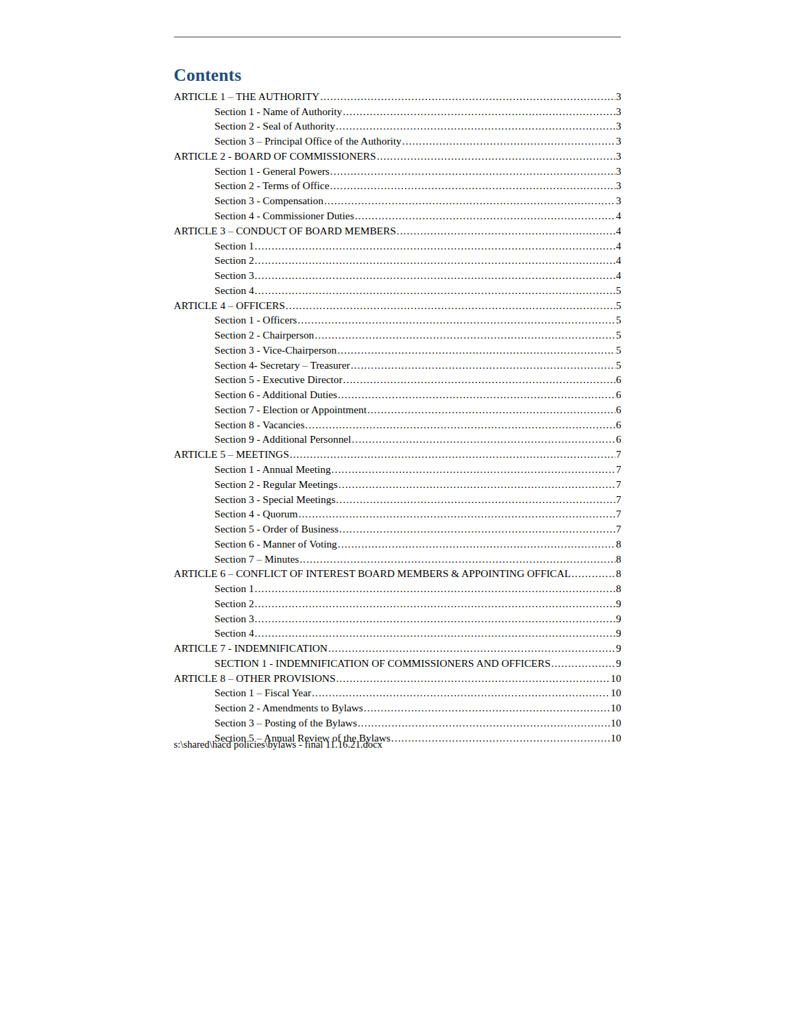Contents
ARTICLE 1 – THE AUTHORITY......................................................................................................................................... 3
Section 1 - Name of Authority......................................................................................................................................... 3
Section 2 - Seal of Authority........................................................................................................................................... 3
Section 3 – Principal Office of the Authority................................................................................................................. 3
ARTICLE 2 - BOARD OF COMMISSIONERS............................................................................................................. 3
Section 1 - General Powers............................................................................................................................................. 3
Section 2 - Terms of Office............................................................................................................................................. 3
Section 3 - Compensation............................................................................................................................................... 3
Section 4 - Commissioner Duties................................................................................................................................. 4
ARTICLE 3 – CONDUCT OF BOARD MEMBERS..................................................................................................... 4
Section 1................................................................................................................................................................. 4
Section 2................................................................................................................................................................. 4
Section 3................................................................................................................................................................. 4
Section 4................................................................................................................................................................. 5
ARTICLE 4 – OFFICERS....................................................................................................................................................... 5
Section 1 - Officers......................................................................................................................................................... 5
Section 2 - Chairperson................................................................................................................................................. 5
Section 3 - Vice-Chairperson......................................................................................................................................... 5
Section 4- Secretary – Treasurer................................................................................................................................. 5
Section 5 - Executive Director....................................................................................................................................... 6
Section 6 - Additional Duties......................................................................................................................................... 6
Section 7 - Election or Appointment............................................................................................................................. 6
Section 8 - Vacancies..................................................................................................................................................... 6
Section 9 - Additional Personnel................................................................................................................................. 6
ARTICLE 5 – MEETINGS..................................................................................................................................................... 7
Section 1 - Annual Meeting............................................................................................................................................. 7
Section 2 - Regular Meetings......................................................................................................................................... 7
Section 3 - Special Meetings........................................................................................................................................... 7
Section 4 - Quorum......................................................................................................................................................... 7
Section 5 - Order of Business......................................................................................................................................... 7
Section 6 - Manner of Voting......................................................................................................................................... 8
Section 7 – Minutes......................................................................................................................................................... 8
ARTICLE 6 – CONFLICT OF INTEREST BOARD MEMBERS & APPOINTING OFFICAL............................................. 8
Section 1................................................................................................................................................................. 8
Section 2................................................................................................................................................................. 9
Section 3................................................................................................................................................................. 9
Section 4................................................................................................................................................................. 9
ARTICLE 7 - INDEMNIFICATION..................................................................................................................................... 9
SECTION 1 - INDEMNIFICATION OF COMMISSIONERS AND OFFICERS..................................................... 9
ARTICLE 8 – OTHER PROVISIONS................................................................................................................................. 10
Section 1 – Fiscal Year..................................................................................................................................................... 10
Section 2 - Amendments to Bylaws............................................................................................................................. 10
Section 3 – Posting of the Bylaws................................................................................................................................. 10
Section 5 – Annual Review of the Bylaws................................................................................................................. 10
s:\shared\hacd policies\bylaws - final 11.16.21.docx